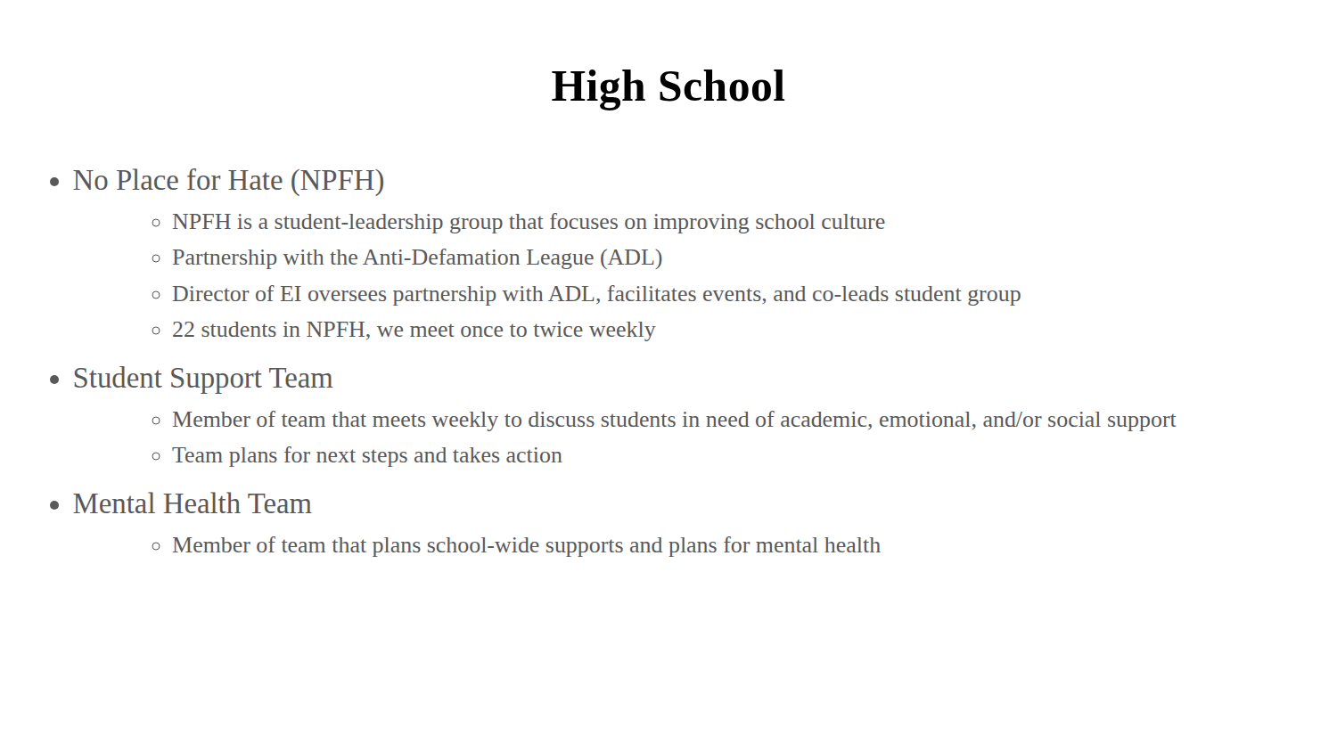High School
No Place for Hate (NPFH)
NPFH is a student-leadership group that focuses on improving school culture
Partnership with the Anti-Defamation League (ADL)
Director of EI oversees partnership with ADL, facilitates events, and co-leads student group
22 students in NPFH, we meet once to twice weekly
Student Support Team
Member of team that meets weekly to discuss students in need of academic, emotional, and/or social support
Team plans for next steps and takes action
Mental Health Team
Member of team that plans school-wide supports and plans for mental health